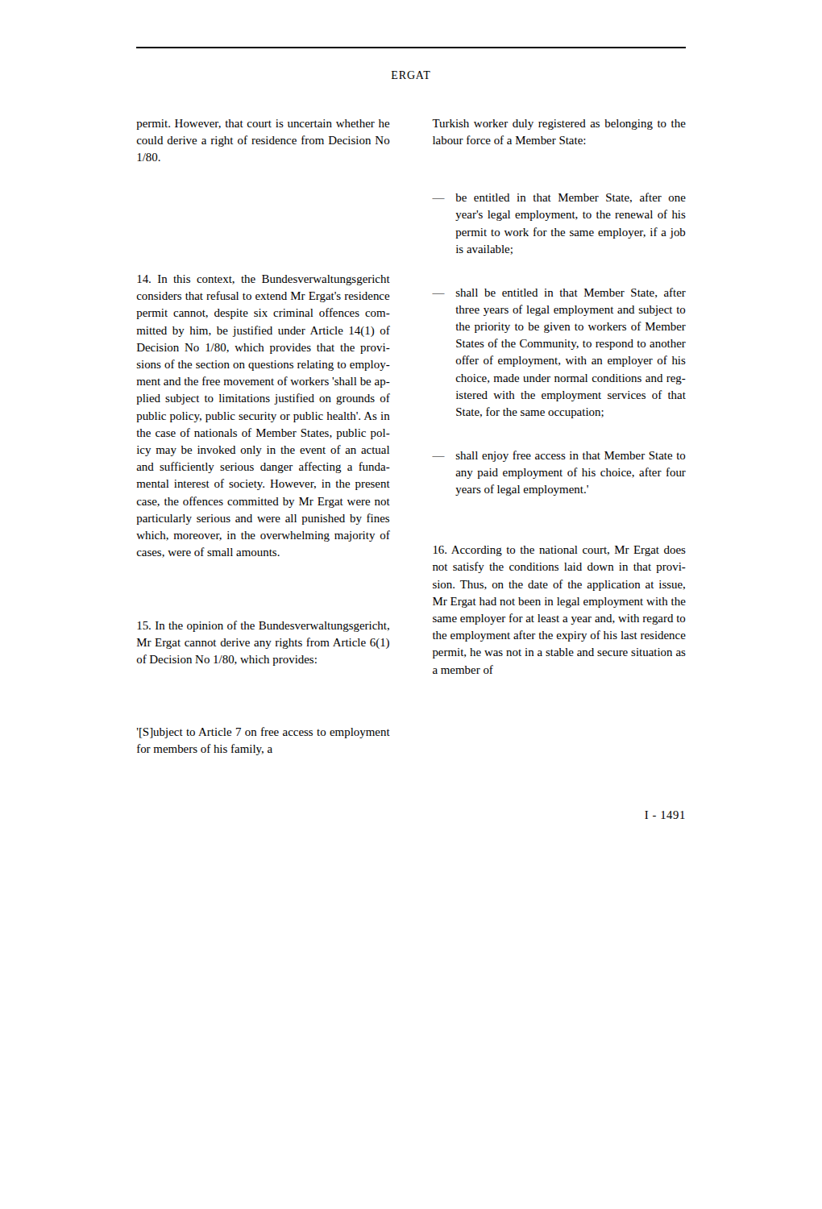ERGAT
permit. However, that court is uncertain whether he could derive a right of residence from Decision No 1/80.
14. In this context, the Bundesverwaltungsgericht considers that refusal to extend Mr Ergat's residence permit cannot, despite six criminal offences committed by him, be justified under Article 14(1) of Decision No 1/80, which provides that the provisions of the section on questions relating to employment and the free movement of workers 'shall be applied subject to limitations justified on grounds of public policy, public security or public health'. As in the case of nationals of Member States, public policy may be invoked only in the event of an actual and sufficiently serious danger affecting a fundamental interest of society. However, in the present case, the offences committed by Mr Ergat were not particularly serious and were all punished by fines which, moreover, in the overwhelming majority of cases, were of small amounts.
15. In the opinion of the Bundesverwaltungsgericht, Mr Ergat cannot derive any rights from Article 6(1) of Decision No 1/80, which provides:
'[S]ubject to Article 7 on free access to employment for members of his family, a
Turkish worker duly registered as belonging to the labour force of a Member State:
be entitled in that Member State, after one year's legal employment, to the renewal of his permit to work for the same employer, if a job is available;
shall be entitled in that Member State, after three years of legal employment and subject to the priority to be given to workers of Member States of the Community, to respond to another offer of employment, with an employer of his choice, made under normal conditions and registered with the employment services of that State, for the same occupation;
shall enjoy free access in that Member State to any paid employment of his choice, after four years of legal employment.'
16. According to the national court, Mr Ergat does not satisfy the conditions laid down in that provision. Thus, on the date of the application at issue, Mr Ergat had not been in legal employment with the same employer for at least a year and, with regard to the employment after the expiry of his last residence permit, he was not in a stable and secure situation as a member of
I - 1491